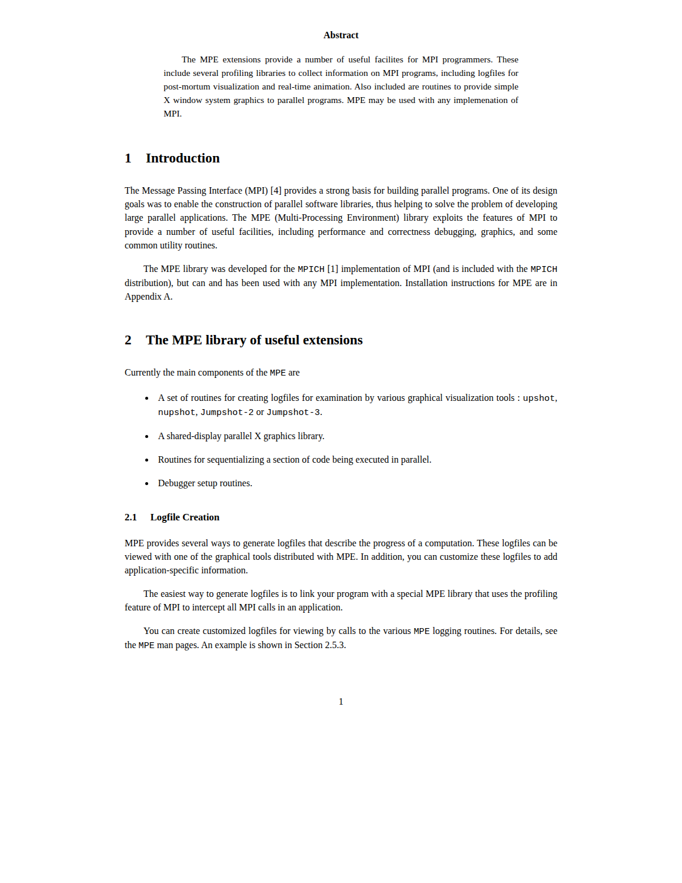Abstract
The MPE extensions provide a number of useful facilites for MPI programmers. These include several profiling libraries to collect information on MPI programs, including logfiles for post-mortum visualization and real-time animation. Also included are routines to provide simple X window system graphics to parallel programs. MPE may be used with any implemenation of MPI.
1 Introduction
The Message Passing Interface (MPI) [4] provides a strong basis for building parallel programs. One of its design goals was to enable the construction of parallel software libraries, thus helping to solve the problem of developing large parallel applications. The MPE (Multi-Processing Environment) library exploits the features of MPI to provide a number of useful facilities, including performance and correctness debugging, graphics, and some common utility routines.
The MPE library was developed for the MPICH [1] implementation of MPI (and is included with the MPICH distribution), but can and has been used with any MPI implementation. Installation instructions for MPE are in Appendix A.
2 The MPE library of useful extensions
Currently the main components of the MPE are
A set of routines for creating logfiles for examination by various graphical visualization tools : upshot, nupshot, Jumpshot-2 or Jumpshot-3.
A shared-display parallel X graphics library.
Routines for sequentializing a section of code being executed in parallel.
Debugger setup routines.
2.1 Logfile Creation
MPE provides several ways to generate logfiles that describe the progress of a computation. These logfiles can be viewed with one of the graphical tools distributed with MPE. In addition, you can customize these logfiles to add application-specific information.
The easiest way to generate logfiles is to link your program with a special MPE library that uses the profiling feature of MPI to intercept all MPI calls in an application.
You can create customized logfiles for viewing by calls to the various MPE logging routines. For details, see the MPE man pages. An example is shown in Section 2.5.3.
1